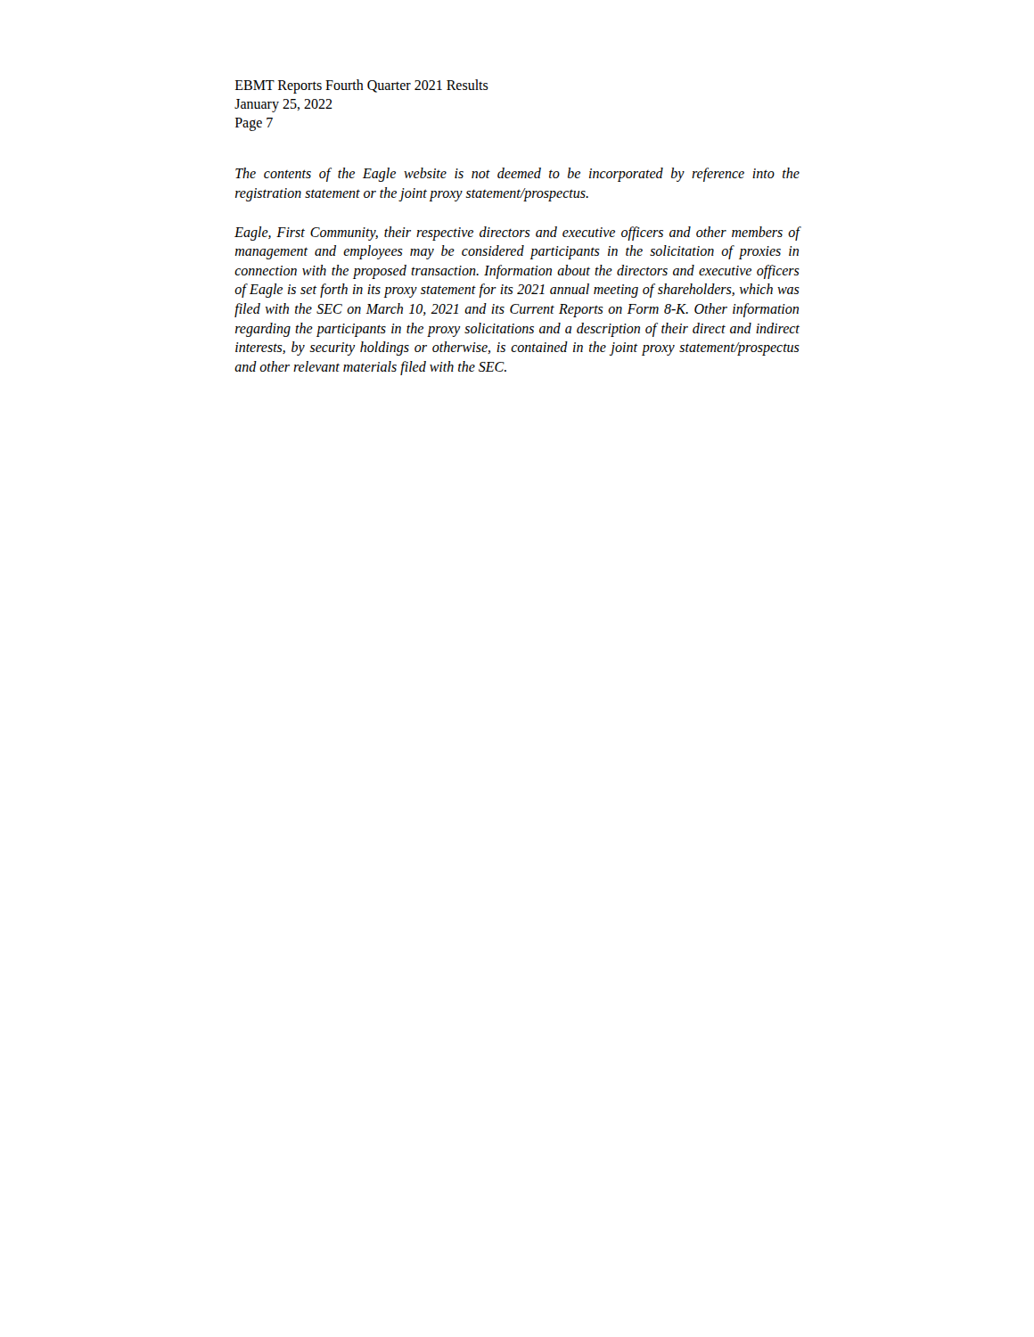EBMT Reports Fourth Quarter 2021 Results
January 25, 2022
Page 7
The contents of the Eagle website is not deemed to be incorporated by reference into the registration statement or the joint proxy statement/prospectus.
Eagle, First Community, their respective directors and executive officers and other members of management and employees may be considered participants in the solicitation of proxies in connection with the proposed transaction. Information about the directors and executive officers of Eagle is set forth in its proxy statement for its 2021 annual meeting of shareholders, which was filed with the SEC on March 10, 2021 and its Current Reports on Form 8-K. Other information regarding the participants in the proxy solicitations and a description of their direct and indirect interests, by security holdings or otherwise, is contained in the joint proxy statement/prospectus and other relevant materials filed with the SEC.